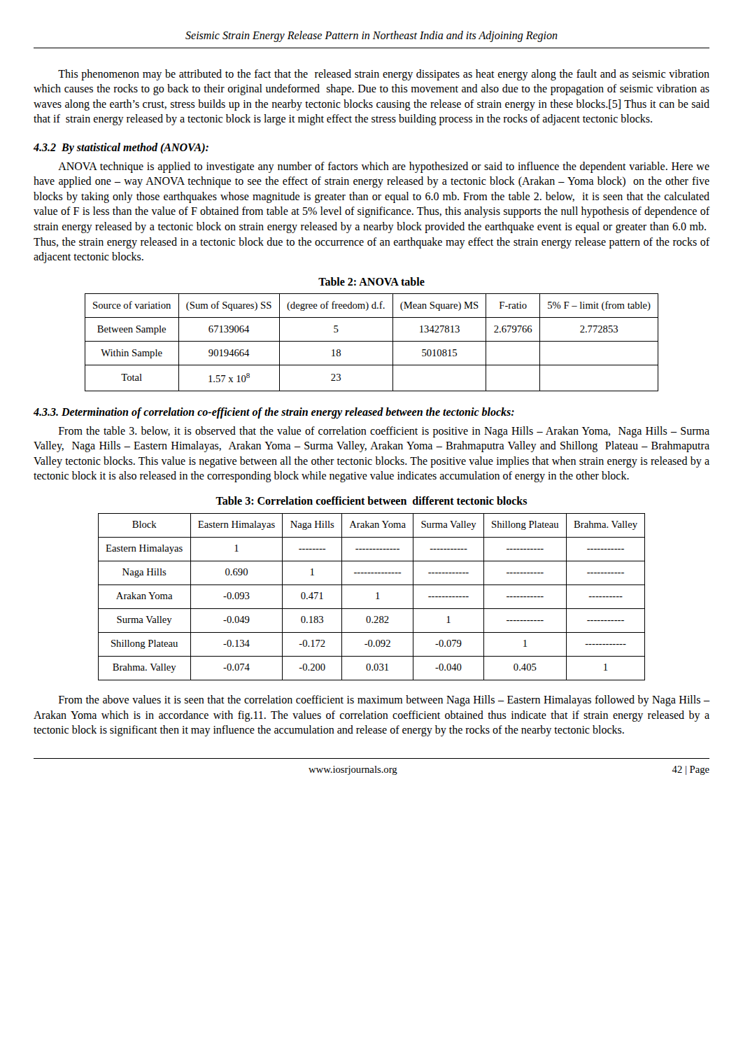Seismic Strain Energy Release Pattern in Northeast India and its Adjoining Region
This phenomenon may be attributed to the fact that the released strain energy dissipates as heat energy along the fault and as seismic vibration which causes the rocks to go back to their original undeformed shape. Due to this movement and also due to the propagation of seismic vibration as waves along the earth’s crust, stress builds up in the nearby tectonic blocks causing the release of strain energy in these blocks.[5] Thus it can be said that if strain energy released by a tectonic block is large it might effect the stress building process in the rocks of adjacent tectonic blocks.
4.3.2 By statistical method (ANOVA):
ANOVA technique is applied to investigate any number of factors which are hypothesized or said to influence the dependent variable. Here we have applied one – way ANOVA technique to see the effect of strain energy released by a tectonic block (Arakan – Yoma block) on the other five blocks by taking only those earthquakes whose magnitude is greater than or equal to 6.0 mb. From the table 2. below, it is seen that the calculated value of F is less than the value of F obtained from table at 5% level of significance. Thus, this analysis supports the null hypothesis of dependence of strain energy released by a tectonic block on strain energy released by a nearby block provided the earthquake event is equal or greater than 6.0 mb. Thus, the strain energy released in a tectonic block due to the occurrence of an earthquake may effect the strain energy release pattern of the rocks of adjacent tectonic blocks.
Table 2: ANOVA table
| Source of variation | (Sum of Squares) SS | (degree of freedom) d.f. | (Mean Square) MS | F-ratio | 5% F – limit (from table) |
| --- | --- | --- | --- | --- | --- |
| Between Sample | 67139064 | 5 | 13427813 | 2.679766 | 2.772853 |
| Within Sample | 90194664 | 18 | 5010815 | | |
| Total | 1.57 x 10 8 | 23 | | | |
4.3.3. Determination of correlation co-efficient of the strain energy released between the tectonic blocks:
From the table 3. below, it is observed that the value of correlation coefficient is positive in Naga Hills – Arakan Yoma, Naga Hills – Surma Valley, Naga Hills – Eastern Himalayas, Arakan Yoma – Surma Valley, Arakan Yoma – Brahmaputra Valley and Shillong Plateau – Brahmaputra Valley tectonic blocks. This value is negative between all the other tectonic blocks. The positive value implies that when strain energy is released by a tectonic block it is also released in the corresponding block while negative value indicates accumulation of energy in the other block.
Table 3: Correlation coefficient between different tectonic blocks
| Block | Eastern Himalayas | Naga Hills | Arakan Yoma | Surma Valley | Shillong Plateau | Brahma. Valley |
| --- | --- | --- | --- | --- | --- | --- |
| Eastern Himalayas | 1 | -------- | ------------- | ----------- | ----------- | ----------- |
| Naga Hills | 0.690 | 1 | -------------- | ------------ | ----------- | ----------- |
| Arakan Yoma | -0.093 | 0.471 | 1 | ------------ | ----------- | ---------- |
| Surma Valley | -0.049 | 0.183 | 0.282 | 1 | ----------- | ----------- |
| Shillong Plateau | -0.134 | -0.172 | -0.092 | -0.079 | 1 | ------------ |
| Brahma. Valley | -0.074 | -0.200 | 0.031 | -0.040 | 0.405 | 1 |
From the above values it is seen that the correlation coefficient is maximum between Naga Hills – Eastern Himalayas followed by Naga Hills – Arakan Yoma which is in accordance with fig.11. The values of correlation coefficient obtained thus indicate that if strain energy released by a tectonic block is significant then it may influence the accumulation and release of energy by the rocks of the nearby tectonic blocks.
www.iosrjournals.org 42 | Page